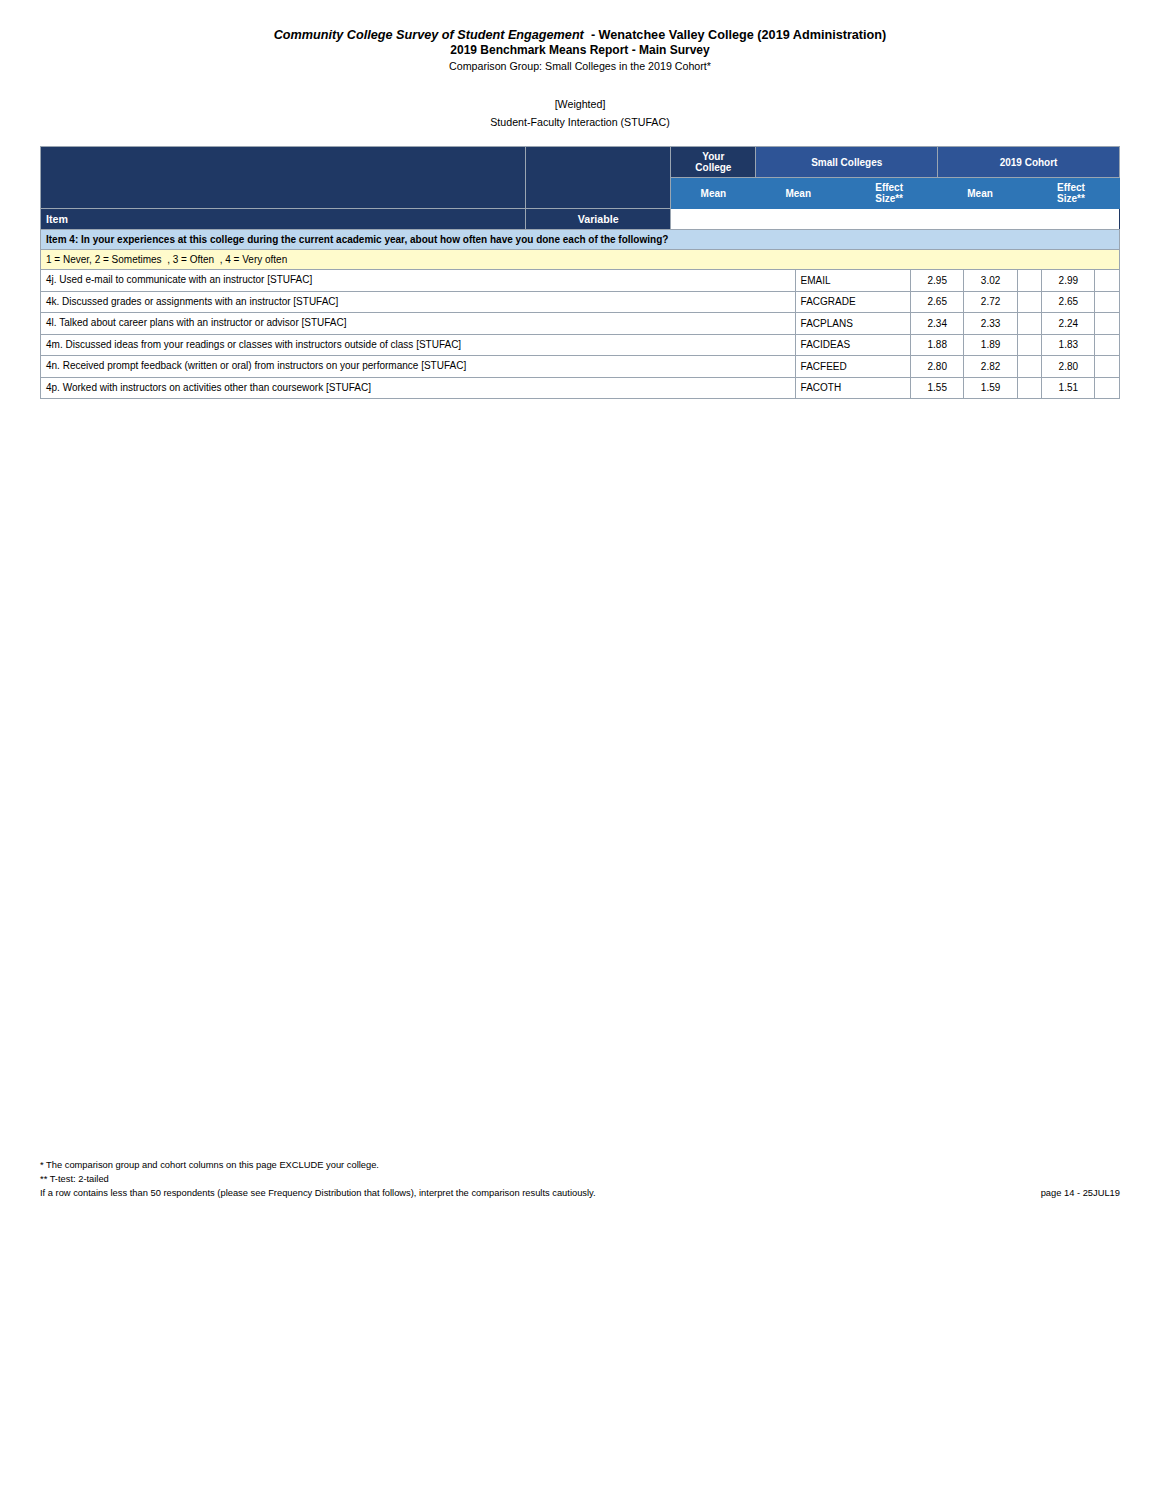Community College Survey of Student Engagement - Wenatchee Valley College (2019 Administration)
2019 Benchmark Means Report - Main Survey
Comparison Group: Small Colleges in the 2019 Cohort*
[Weighted]
Student-Faculty Interaction (STUFAC)
| | | Your College | Small Colleges | 2019 Cohort |
| --- | --- | --- | --- | --- |
| Mean | Mean | Effect Size** | Mean | Effect Size** |
| Item | Variable | |
| Item 4: In your experiences at this college during the current academic year, about how often have you done each of the following? |
| 1 = Never, 2 = Sometimes , 3 = Often , 4 = Very often |
| 4j. Used e-mail to communicate with an instructor [STUFAC] | EMAIL | 2.95 | 3.02 | | 2.99 | |
| 4k. Discussed grades or assignments with an instructor [STUFAC] | FACGRADE | 2.65 | 2.72 | | 2.65 | |
| 4l. Talked about career plans with an instructor or advisor [STUFAC] | FACPLANS | 2.34 | 2.33 | | 2.24 | |
| 4m. Discussed ideas from your readings or classes with instructors outside of class [STUFAC] | FACIDEAS | 1.88 | 1.89 | | 1.83 | |
| 4n. Received prompt feedback (written or oral) from instructors on your performance [STUFAC] | FACFEED | 2.80 | 2.82 | | 2.80 | |
| 4p. Worked with instructors on activities other than coursework [STUFAC] | FACOTH | 1.55 | 1.59 | | 1.51 | |
* The comparison group and cohort columns on this page EXCLUDE your college.
** T-test: 2-tailed
If a row contains less than 50 respondents (please see Frequency Distribution that follows), interpret the comparison results cautiously.
page 14 - 25JUL19